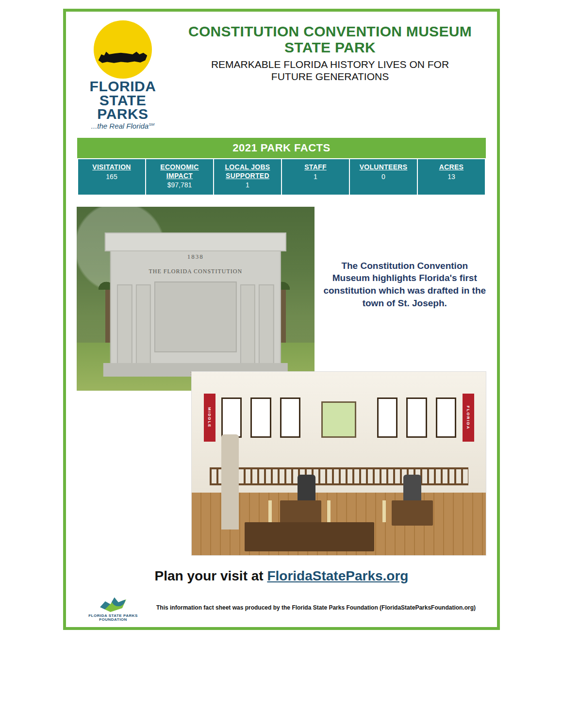FLORIDA STATE PARKS
...the Real FloridaSM
CONSTITUTION CONVENTION MUSEUM
STATE PARK
REMARKABLE FLORIDA HISTORY LIVES ON FOR
FUTURE GENERATIONS
2021 PARK FACTS
| VISITATION 165 | ECONOMIC IMPACT $97,781 | LOCAL JOBS SUPPORTED 1 | STAFF 1 | VOLUNTEERS 0 | ACRES 13 |
1838
THE FLORIDA CONSTITUTION
1922
The Constitution Convention Museum highlights Florida's first constitution which was drafted in the town of St. Joseph.
MIDDLE FLORIDA
Plan your visit at FloridaStateParks.org
FLORIDA STATE PARKS
FOUNDATION
This information fact sheet was produced by the Florida State Parks Foundation (FloridaStateParksFoundation.org)